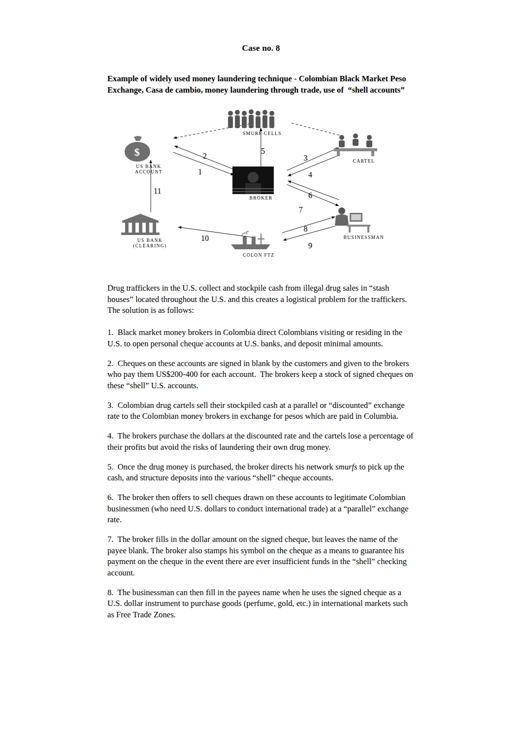Case no. 8
Example of widely used money laundering technique - Colombian Black Market Peso Exchange, Casa de cambio, money laundering through trade, use of “shell accounts”
SMURF CELLS
CARTEL
$ US BANK
ACCOUNT
BROKER
BUSINESSMAN
US BANK
(CLEARING)
COLON FTZ
1 2 3 4 5 6 7 8 9 10 11
Drug traffickers in the U.S. collect and stockpile cash from illegal drug sales in “stash houses” located throughout the U.S. and this creates a logistical problem for the traffickers. The solution is as follows:
1. Black market money brokers in Colombia direct Colombians visiting or residing in the U.S. to open personal cheque accounts at U.S. banks, and deposit minimal amounts.
2. Cheques on these accounts are signed in blank by the customers and given to the brokers who pay them US$200-400 for each account. The brokers keep a stock of signed cheques on these “shell” U.S. accounts.
3. Colombian drug cartels sell their stockpiled cash at a parallel or “discounted” exchange rate to the Colombian money brokers in exchange for pesos which are paid in Columbia.
4. The brokers purchase the dollars at the discounted rate and the cartels lose a percentage of their profits but avoid the risks of laundering their own drug money.
5. Once the drug money is purchased, the broker directs his network smurfs to pick up the cash, and structure deposits into the various “shell” cheque accounts.
6. The broker then offers to sell cheques drawn on these accounts to legitimate Colombian businessmen (who need U.S. dollars to conduct international trade) at a “parallel” exchange rate.
7. The broker fills in the dollar amount on the signed cheque, but leaves the name of the payee blank. The broker also stamps his symbol on the cheque as a means to guarantee his payment on the cheque in the event there are ever insufficient funds in the “shell” checking account.
8. The businessman can then fill in the payees name when he uses the signed cheque as a U.S. dollar instrument to purchase goods (perfume, gold, etc.) in international markets such as Free Trade Zones.